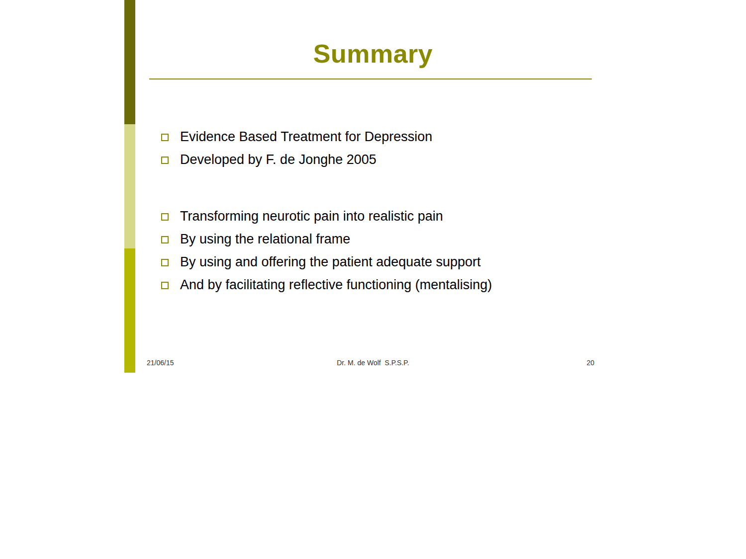Summary
Evidence Based Treatment for Depression
Developed by F. de Jonghe 2005
Transforming neurotic pain into realistic pain
By using the relational frame
By using and offering the patient adequate support
And by facilitating reflective functioning (mentalising)
21/06/15 Dr. M. de Wolf S.P.S.P. 20